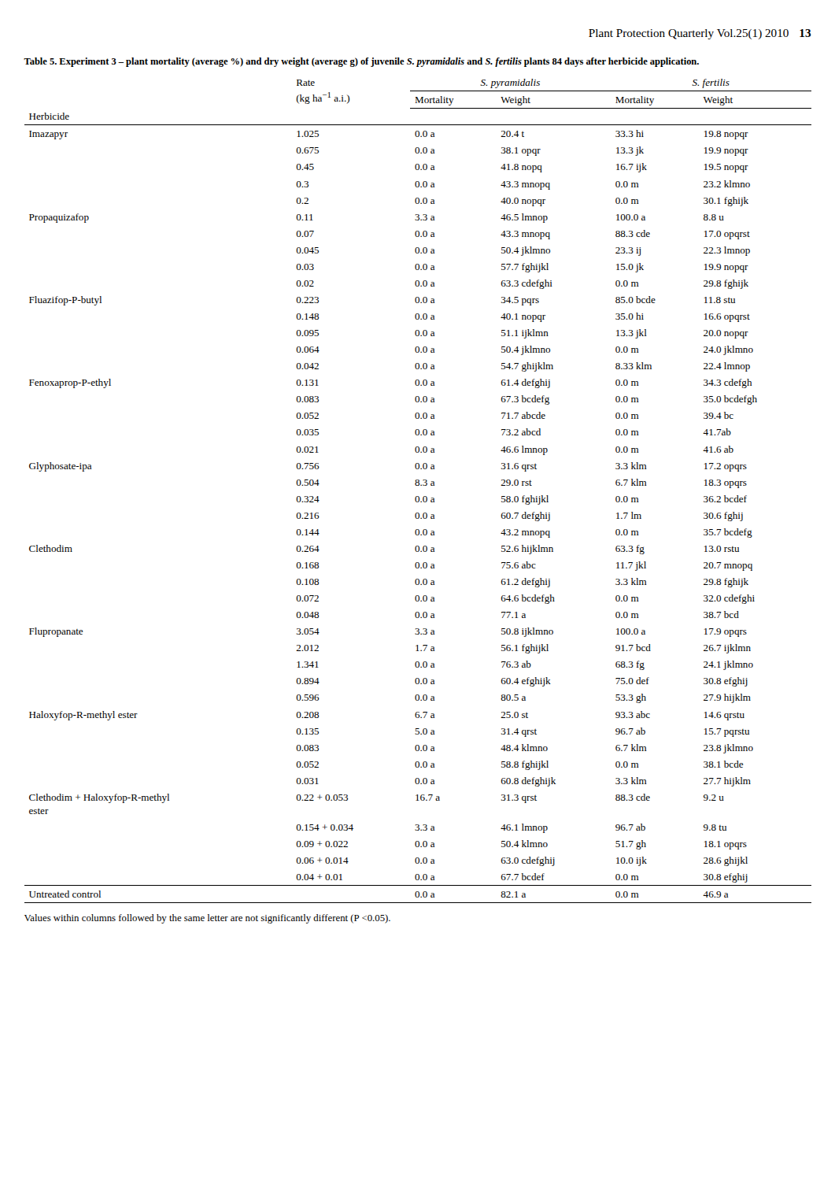Plant Protection Quarterly Vol.25(1) 2010 13
Table 5. Experiment 3 – plant mortality (average %) and dry weight (average g) of juvenile S. pyramidalis and S. fertilis plants 84 days after herbicide application.
| | Rate (kg ha −1 a.i.) | S. pyramidalis | S. fertilis |
| --- | --- | --- | --- |
| Mortality | Weight | Mortality | Weight |
| Herbicide | | | | | |
| Imazapyr | 1.025 | 0.0 a | 20.4 t | 33.3 hi | 19.8 nopqr |
| | 0.675 | 0.0 a | 38.1 opqr | 13.3 jk | 19.9 nopqr |
| | 0.45 | 0.0 a | 41.8 nopq | 16.7 ijk | 19.5 nopqr |
| | 0.3 | 0.0 a | 43.3 mnopq | 0.0 m | 23.2 klmno |
| | 0.2 | 0.0 a | 40.0 nopqr | 0.0 m | 30.1 fghijk |
| Propaquizafop | 0.11 | 3.3 a | 46.5 lmnop | 100.0 a | 8.8 u |
| | 0.07 | 0.0 a | 43.3 mnopq | 88.3 cde | 17.0 opqrst |
| | 0.045 | 0.0 a | 50.4 jklmno | 23.3 ij | 22.3 lmnop |
| | 0.03 | 0.0 a | 57.7 fghijkl | 15.0 jk | 19.9 nopqr |
| | 0.02 | 0.0 a | 63.3 cdefghi | 0.0 m | 29.8 fghijk |
| Fluazifop-P-butyl | 0.223 | 0.0 a | 34.5 pqrs | 85.0 bcde | 11.8 stu |
| | 0.148 | 0.0 a | 40.1 nopqr | 35.0 hi | 16.6 opqrst |
| | 0.095 | 0.0 a | 51.1 ijklmn | 13.3 jkl | 20.0 nopqr |
| | 0.064 | 0.0 a | 50.4 jklmno | 0.0 m | 24.0 jklmno |
| | 0.042 | 0.0 a | 54.7 ghijklm | 8.33 klm | 22.4 lmnop |
| Fenoxaprop-P-ethyl | 0.131 | 0.0 a | 61.4 defghij | 0.0 m | 34.3 cdefgh |
| | 0.083 | 0.0 a | 67.3 bcdefg | 0.0 m | 35.0 bcdefgh |
| | 0.052 | 0.0 a | 71.7 abcde | 0.0 m | 39.4 bc |
| | 0.035 | 0.0 a | 73.2 abcd | 0.0 m | 41.7ab |
| | 0.021 | 0.0 a | 46.6 lmnop | 0.0 m | 41.6 ab |
| Glyphosate-ipa | 0.756 | 0.0 a | 31.6 qrst | 3.3 klm | 17.2 opqrs |
| | 0.504 | 8.3 a | 29.0 rst | 6.7 klm | 18.3 opqrs |
| | 0.324 | 0.0 a | 58.0 fghijkl | 0.0 m | 36.2 bcdef |
| | 0.216 | 0.0 a | 60.7 defghij | 1.7 lm | 30.6 fghij |
| | 0.144 | 0.0 a | 43.2 mnopq | 0.0 m | 35.7 bcdefg |
| Clethodim | 0.264 | 0.0 a | 52.6 hijklmn | 63.3 fg | 13.0 rstu |
| | 0.168 | 0.0 a | 75.6 abc | 11.7 jkl | 20.7 mnopq |
| | 0.108 | 0.0 a | 61.2 defghij | 3.3 klm | 29.8 fghijk |
| | 0.072 | 0.0 a | 64.6 bcdefgh | 0.0 m | 32.0 cdefghi |
| | 0.048 | 0.0 a | 77.1 a | 0.0 m | 38.7 bcd |
| Flupropanate | 3.054 | 3.3 a | 50.8 ijklmno | 100.0 a | 17.9 opqrs |
| | 2.012 | 1.7 a | 56.1 fghijkl | 91.7 bcd | 26.7 ijklmn |
| | 1.341 | 0.0 a | 76.3 ab | 68.3 fg | 24.1 jklmno |
| | 0.894 | 0.0 a | 60.4 efghijk | 75.0 def | 30.8 efghij |
| | 0.596 | 0.0 a | 80.5 a | 53.3 gh | 27.9 hijklm |
| Haloxyfop-R-methyl ester | 0.208 | 6.7 a | 25.0 st | 93.3 abc | 14.6 qrstu |
| | 0.135 | 5.0 a | 31.4 qrst | 96.7 ab | 15.7 pqrstu |
| | 0.083 | 0.0 a | 48.4 klmno | 6.7 klm | 23.8 jklmno |
| | 0.052 | 0.0 a | 58.8 fghijkl | 0.0 m | 38.1 bcde |
| | 0.031 | 0.0 a | 60.8 defghijk | 3.3 klm | 27.7 hijklm |
| Clethodim + Haloxyfop-R-methyl ester | 0.22 + 0.053 | 16.7 a | 31.3 qrst | 88.3 cde | 9.2 u |
| | 0.154 + 0.034 | 3.3 a | 46.1 lmnop | 96.7 ab | 9.8 tu |
| | 0.09 + 0.022 | 0.0 a | 50.4 klmno | 51.7 gh | 18.1 opqrs |
| | 0.06 + 0.014 | 0.0 a | 63.0 cdefghij | 10.0 ijk | 28.6 ghijkl |
| | 0.04 + 0.01 | 0.0 a | 67.7 bcdef | 0.0 m | 30.8 efghij |
| Untreated control | | 0.0 a | 82.1 a | 0.0 m | 46.9 a |
Values within columns followed by the same letter are not significantly different (P <0.05).